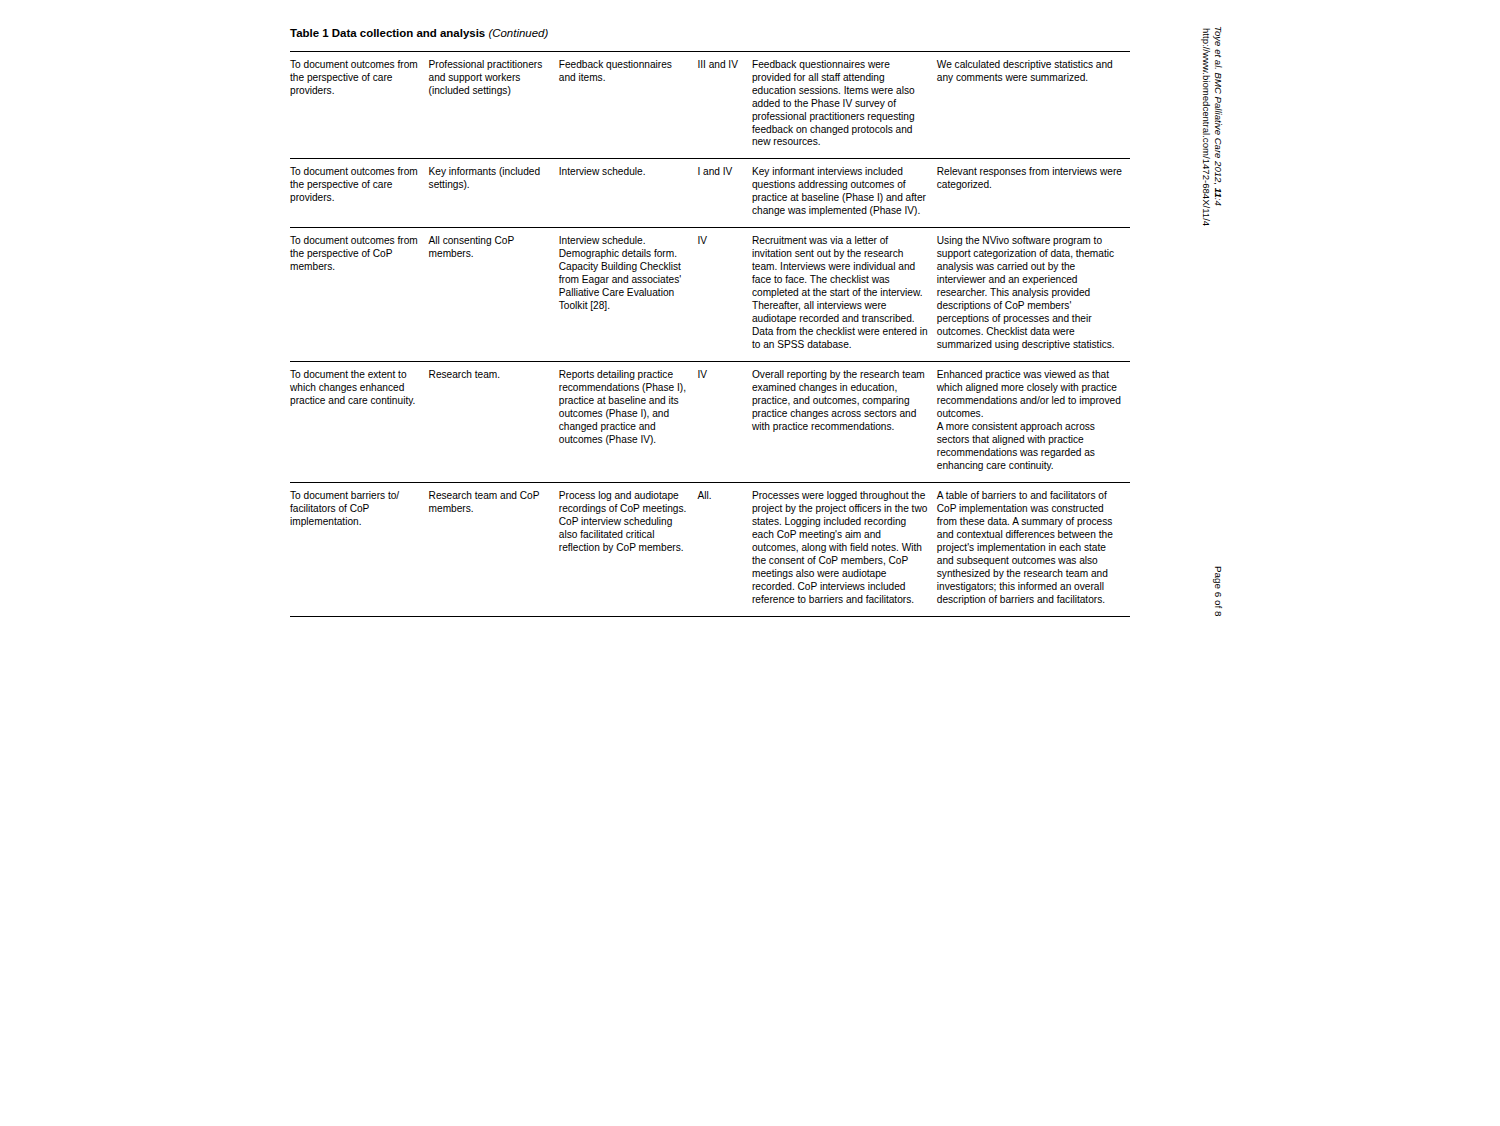Toye et al. BMC Palliative Care 2012, 11:4
http://www.biomedcentral.com/1472-684X/11/4
Page 6 of 8
Table 1 Data collection and analysis (Continued)
| To document outcomes from the perspective of care providers. | Professional practitioners and support workers (included settings) | Feedback questionnaires and items. | III and IV | Feedback questionnaires were provided for all staff attending education sessions. Items were also added to the Phase IV survey of professional practitioners requesting feedback on changed protocols and new resources. | We calculated descriptive statistics and any comments were summarized. |
| To document outcomes from the perspective of care providers. | Key informants (included settings). | Interview schedule. | I and IV | Key informant interviews included questions addressing outcomes of practice at baseline (Phase I) and after change was implemented (Phase IV). | Relevant responses from interviews were categorized. |
| To document outcomes from the perspective of CoP members. | All consenting CoP members. | Interview schedule. Demographic details form. Capacity Building Checklist from Eagar and associates' Palliative Care Evaluation Toolkit [28]. | IV | Recruitment was via a letter of invitation sent out by the research team. Interviews were individual and face to face. The checklist was completed at the start of the interview. Thereafter, all interviews were audiotape recorded and transcribed. Data from the checklist were entered in to an SPSS database. | Using the NVivo software program to support categorization of data, thematic analysis was carried out by the interviewer and an experienced researcher. This analysis provided descriptions of CoP members' perceptions of processes and their outcomes. Checklist data were summarized using descriptive statistics. |
| To document the extent to which changes enhanced practice and care continuity. | Research team. | Reports detailing practice recommendations (Phase I), practice at baseline and its outcomes (Phase I), and changed practice and outcomes (Phase IV). | IV | Overall reporting by the research team examined changes in education, practice, and outcomes, comparing practice changes across sectors and with practice recommendations. | Enhanced practice was viewed as that which aligned more closely with practice recommendations and/or led to improved outcomes. A more consistent approach across sectors that aligned with practice recommendations was regarded as enhancing care continuity. |
| To document barriers to/ facilitators of CoP implementation. | Research team and CoP members. | Process log and audiotape recordings of CoP meetings. CoP interview scheduling also facilitated critical reflection by CoP members. | All. | Processes were logged throughout the project by the project officers in the two states. Logging included recording each CoP meeting's aim and outcomes, along with field notes. With the consent of CoP members, CoP meetings also were audiotape recorded. CoP interviews included reference to barriers and facilitators. | A table of barriers to and facilitators of CoP implementation was constructed from these data. A summary of process and contextual differences between the project's implementation in each state and subsequent outcomes was also synthesized by the research team and investigators; this informed an overall description of barriers and facilitators. |